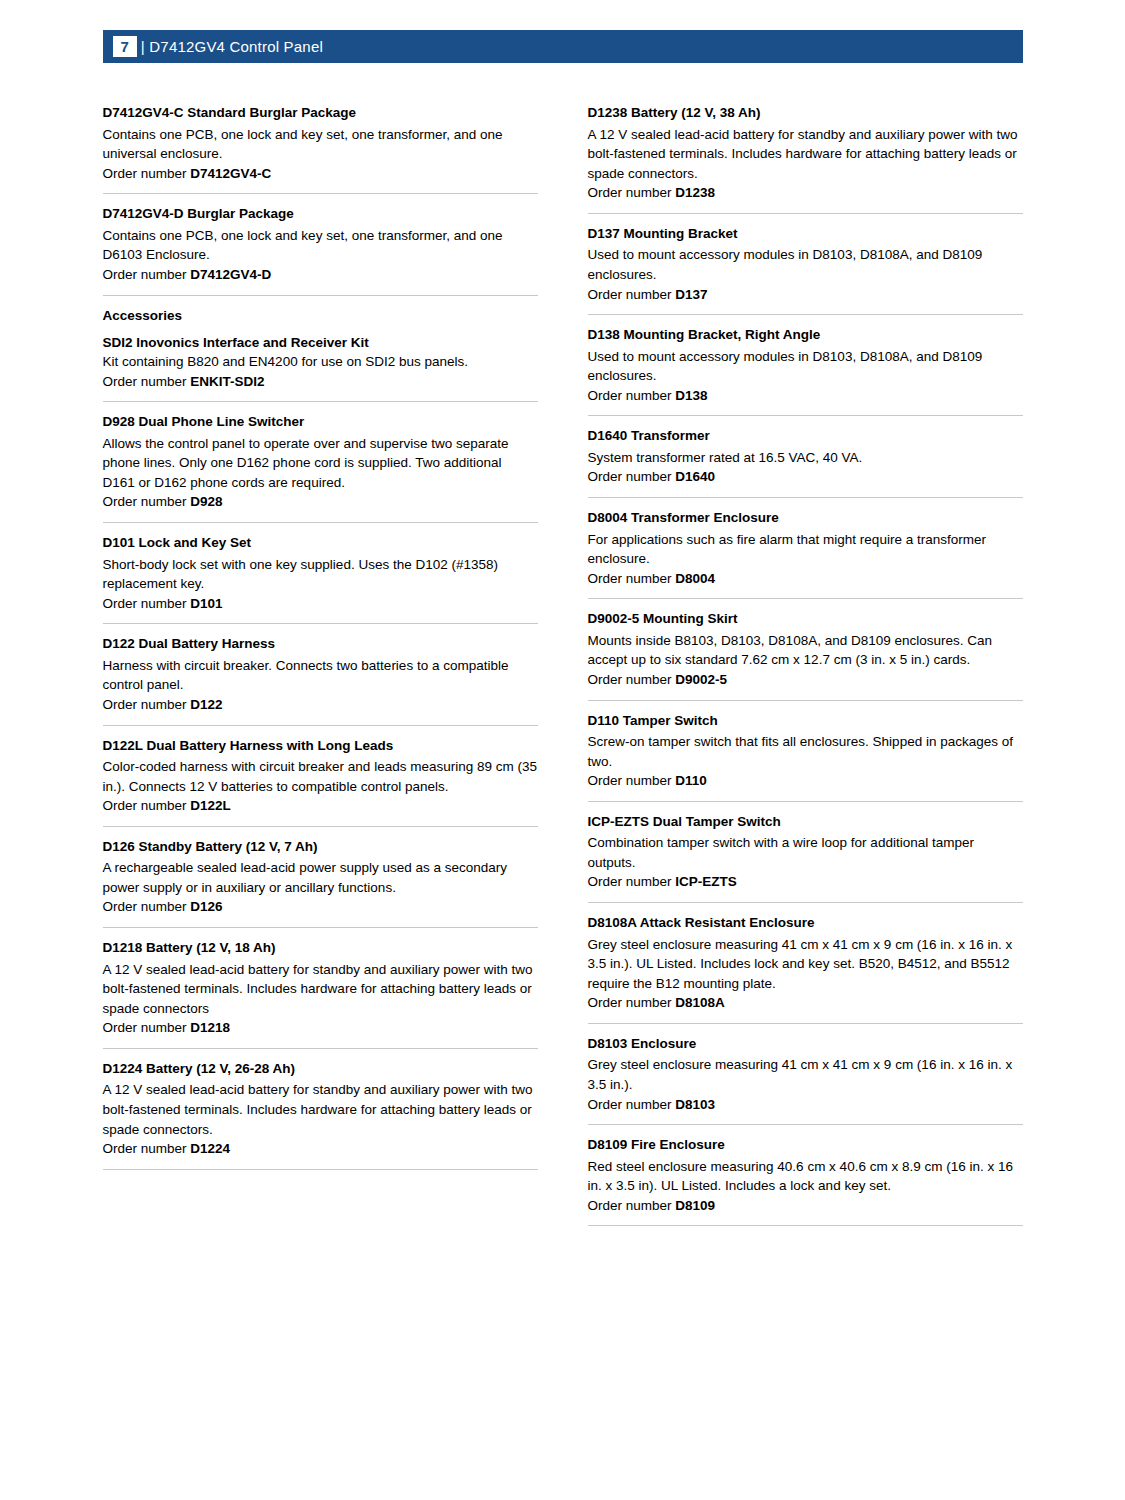7| D7412GV4 Control Panel
D7412GV4-C Standard Burglar Package
Contains one PCB, one lock and key set, one transformer, and one universal enclosure.
Order number D7412GV4-C
D7412GV4-D Burglar Package
Contains one PCB, one lock and key set, one transformer, and one D6103 Enclosure.
Order number D7412GV4-D
Accessories
SDI2 Inovonics Interface and Receiver Kit
Kit containing B820 and EN4200 for use on SDI2 bus panels.
Order number ENKIT-SDI2
D928 Dual Phone Line Switcher
Allows the control panel to operate over and supervise two separate phone lines. Only one D162 phone cord is supplied. Two additional D161 or D162 phone cords are required.
Order number D928
D101 Lock and Key Set
Short-body lock set with one key supplied. Uses the D102 (#1358) replacement key.
Order number D101
D122 Dual Battery Harness
Harness with circuit breaker. Connects two batteries to a compatible control panel.
Order number D122
D122L Dual Battery Harness with Long Leads
Color-coded harness with circuit breaker and leads measuring 89 cm (35 in.). Connects 12 V batteries to compatible control panels.
Order number D122L
D126 Standby Battery (12 V, 7 Ah)
A rechargeable sealed lead-acid power supply used as a secondary power supply or in auxiliary or ancillary functions.
Order number D126
D1218 Battery (12 V, 18 Ah)
A 12 V sealed lead-acid battery for standby and auxiliary power with two bolt-fastened terminals. Includes hardware for attaching battery leads or spade connectors
Order number D1218
D1224 Battery (12 V, 26-28 Ah)
A 12 V sealed lead-acid battery for standby and auxiliary power with two bolt-fastened terminals. Includes hardware for attaching battery leads or spade connectors.
Order number D1224
D1238 Battery (12 V, 38 Ah)
A 12 V sealed lead-acid battery for standby and auxiliary power with two bolt-fastened terminals. Includes hardware for attaching battery leads or spade connectors.
Order number D1238
D137 Mounting Bracket
Used to mount accessory modules in D8103, D8108A, and D8109 enclosures.
Order number D137
D138 Mounting Bracket, Right Angle
Used to mount accessory modules in D8103, D8108A, and D8109 enclosures.
Order number D138
D1640 Transformer
System transformer rated at 16.5 VAC, 40 VA.
Order number D1640
D8004 Transformer Enclosure
For applications such as fire alarm that might require a transformer enclosure.
Order number D8004
D9002-5 Mounting Skirt
Mounts inside B8103, D8103, D8108A, and D8109 enclosures. Can accept up to six standard 7.62 cm x 12.7 cm (3 in. x 5 in.) cards.
Order number D9002-5
D110 Tamper Switch
Screw-on tamper switch that fits all enclosures. Shipped in packages of two.
Order number D110
ICP-EZTS Dual Tamper Switch
Combination tamper switch with a wire loop for additional tamper outputs.
Order number ICP-EZTS
D8108A Attack Resistant Enclosure
Grey steel enclosure measuring 41 cm x 41 cm x 9 cm (16 in. x 16 in. x 3.5 in.). UL Listed. Includes lock and key set. B520, B4512, and B5512 require the B12 mounting plate.
Order number D8108A
D8103 Enclosure
Grey steel enclosure measuring 41 cm x 41 cm x 9 cm (16 in. x 16 in. x 3.5 in.).
Order number D8103
D8109 Fire Enclosure
Red steel enclosure measuring 40.6 cm x 40.6 cm x 8.9 cm (16 in. x 16 in. x 3.5 in). UL Listed. Includes a lock and key set.
Order number D8109